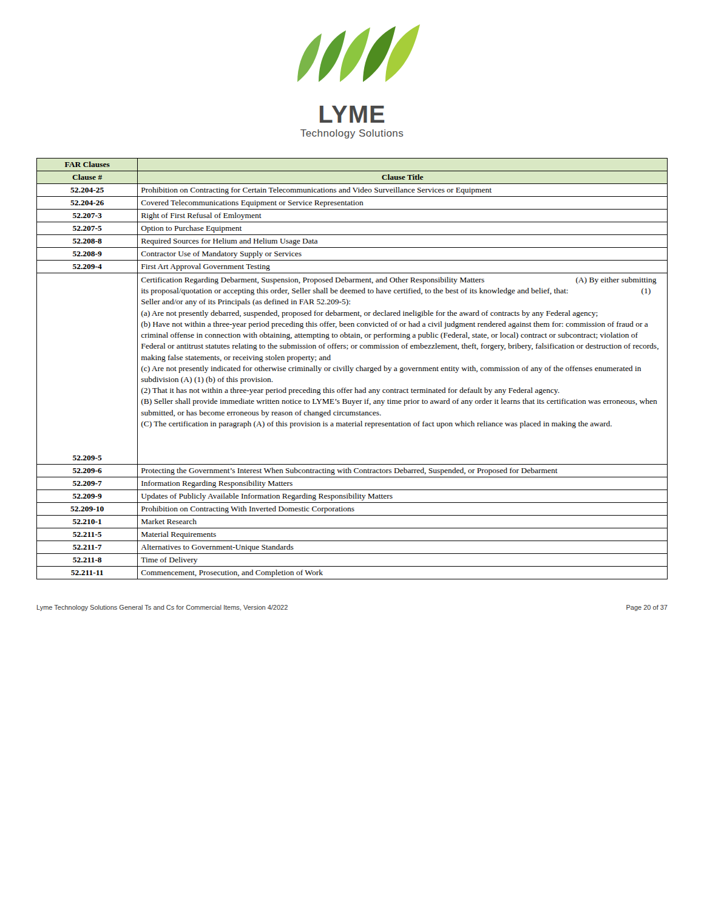LYME
Technology Solutions
| FAR Clauses | |
| --- | --- |
| Clause # | Clause Title |
| 52.204-25 | Prohibition on Contracting for Certain Telecommunications and Video Surveillance Services or Equipment |
| 52.204-26 | Covered Telecommunications Equipment or Service Representation |
| 52.207-3 | Right of First Refusal of Emloyment |
| 52.207-5 | Option to Purchase Equipment |
| 52.208-8 | Required Sources for Helium and Helium Usage Data |
| 52.208-9 | Contractor Use of Mandatory Supply or Services |
| 52.209-4 | First Art Approval Government Testing |
| 52.209-5 | Certification Regarding Debarment, Suspension, Proposed Debarment, and Other Responsibility Matters (A) By either submitting its proposal/quotation or accepting this order, Seller shall be deemed to have certified, to the best of its knowledge and belief, that: (1) Seller and/or any of its Principals (as defined in FAR 52.209-5): (a) Are not presently debarred, suspended, proposed for debarment, or declared ineligible for the award of contracts by any Federal agency; (b) Have not within a three-year period preceding this offer, been convicted of or had a civil judgment rendered against them for: commission of fraud or a criminal offense in connection with obtaining, attempting to obtain, or performing a public (Federal, state, or local) contract or subcontract; violation of Federal or antitrust statutes relating to the submission of offers; or commission of embezzlement, theft, forgery, bribery, falsification or destruction of records, making false statements, or receiving stolen property; and (c) Are not presently indicated for otherwise criminally or civilly charged by a government entity with, commission of any of the offenses enumerated in subdivision (A) (1) (b) of this provision. (2) That it has not within a three-year period preceding this offer had any contract terminated for default by any Federal agency. (B) Seller shall provide immediate written notice to LYME’s Buyer if, any time prior to award of any order it learns that its certification was erroneous, when submitted, or has become erroneous by reason of changed circumstances. (C) The certification in paragraph (A) of this provision is a material representation of fact upon which reliance was placed in making the award. |
| 52.209-6 | Protecting the Government’s Interest When Subcontracting with Contractors Debarred, Suspended, or Proposed for Debarment |
| 52.209-7 | Information Regarding Responsibility Matters |
| 52.209-9 | Updates of Publicly Available Information Regarding Responsibility Matters |
| 52.209-10 | Prohibition on Contracting With Inverted Domestic Corporations |
| 52.210-1 | Market Research |
| 52.211-5 | Material Requirements |
| 52.211-7 | Alternatives to Government-Unique Standards |
| 52.211-8 | Time of Delivery |
| 52.211-11 | Commencement, Prosecution, and Completion of Work |
Lyme Technology Solutions General Ts and Cs for Commercial Items, Version 4/2022 Page 20 of 37